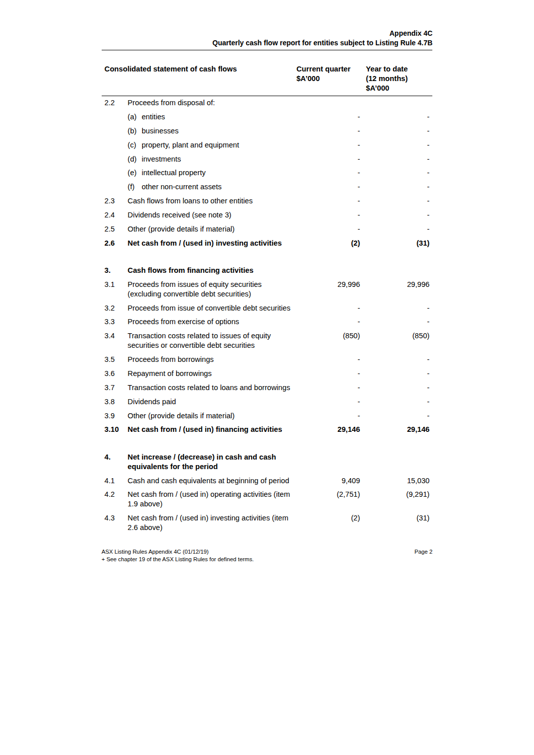Appendix 4C
Quarterly cash flow report for entities subject to Listing Rule 4.7B
| Consolidated statement of cash flows | Current quarter $A’000 | Year to date (12 months) $A’000 |
| --- | --- | --- |
| 2.2 | Proceeds from disposal of: | | |
| | (a) entities | - | - |
| | (b) businesses | - | - |
| | (c) property, plant and equipment | - | - |
| | (d) investments | - | - |
| | (e) intellectual property | - | - |
| | (f) other non-current assets | - | - |
| 2.3 | Cash flows from loans to other entities | - | - |
| 2.4 | Dividends received (see note 3) | - | - |
| 2.5 | Other (provide details if material) | - | - |
| 2.6 | Net cash from / (used in) investing activities | (2) | (31) |
| 3. | Cash flows from financing activities | | |
| 3.1 | Proceeds from issues of equity securities (excluding convertible debt securities) | 29,996 | 29,996 |
| 3.2 | Proceeds from issue of convertible debt securities | - | - |
| 3.3 | Proceeds from exercise of options | - | - |
| 3.4 | Transaction costs related to issues of equity securities or convertible debt securities | (850) | (850) |
| 3.5 | Proceeds from borrowings | - | - |
| 3.6 | Repayment of borrowings | - | - |
| 3.7 | Transaction costs related to loans and borrowings | - | - |
| 3.8 | Dividends paid | - | - |
| 3.9 | Other (provide details if material) | - | - |
| 3.10 | Net cash from / (used in) financing activities | 29,146 | 29,146 |
| 4. | Net increase / (decrease) in cash and cash equivalents for the period | | |
| 4.1 | Cash and cash equivalents at beginning of period | 9,409 | 15,030 |
| 4.2 | Net cash from / (used in) operating activities (item 1.9 above) | (2,751) | (9,291) |
| 4.3 | Net cash from / (used in) investing activities (item 2.6 above) | (2) | (31) |
ASX Listing Rules Appendix 4C (01/12/19) Page 2
+ See chapter 19 of the ASX Listing Rules for defined terms.